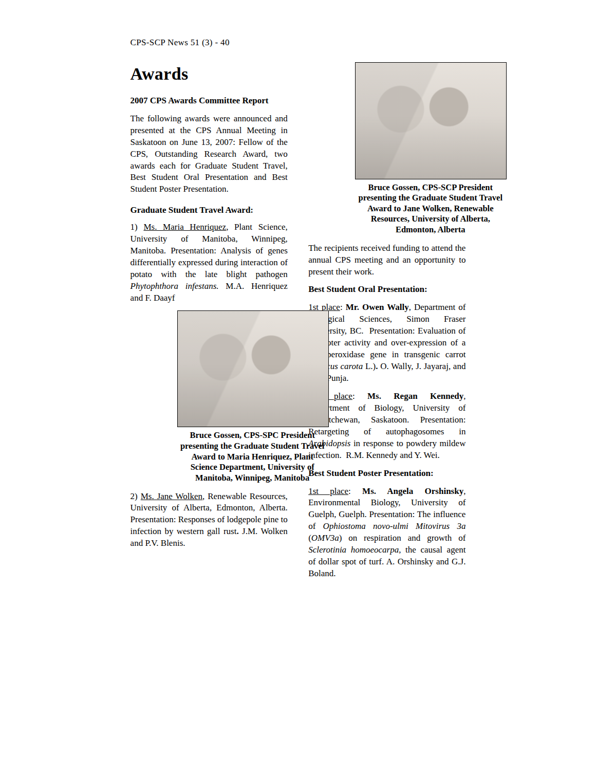CPS-SCP News 51 (3) - 40
Awards
2007 CPS Awards Committee Report
The following awards were announced and presented at the CPS Annual Meeting in Saskatoon on June 13, 2007: Fellow of the CPS, Outstanding Research Award, two awards each for Graduate Student Travel, Best Student Oral Presentation and Best Student Poster Presentation.
Graduate Student Travel Award:
1) Ms. Maria Henriquez, Plant Science, University of Manitoba, Winnipeg, Manitoba. Presentation: Analysis of genes differentially expressed during interaction of potato with the late blight pathogen Phytophthora infestans. M.A. Henriquez and F. Daayf
Bruce Gossen, CPS-SPC President presenting the Graduate Student Travel Award to Maria Henriquez, Plant Science Department, University of Manitoba, Winnipeg, Manitoba
2) Ms. Jane Wolken, Renewable Resources, University of Alberta, Edmonton, Alberta. Presentation: Responses of lodgepole pine to infection by western gall rust. J.M. Wolken and P.V. Blenis.
Bruce Gossen, CPS-SCP President presenting the Graduate Student Travel Award to Jane Wolken, Renewable Resources, University of Alberta, Edmonton, Alberta
The recipients received funding to attend the annual CPS meeting and an opportunity to present their work.
Best Student Oral Presentation:
1st place: Mr. Owen Wally, Department of Biological Sciences, Simon Fraser University, BC. Presentation: Evaluation of promoter activity and over-expression of a rice peroxidase gene in transgenic carrot (Daucus carota L.). O. Wally, J. Jayaraj, and Z.K. Punja.
2nd place: Ms. Regan Kennedy, Department of Biology, University of Saskatchewan, Saskatoon. Presentation: Retargeting of autophagosomes in Arabidopsis in response to powdery mildew infection. R.M. Kennedy and Y. Wei.
Best Student Poster Presentation:
1st place: Ms. Angela Orshinsky, Environmental Biology, University of Guelph, Guelph. Presentation: The influence of Ophiostoma novo-ulmi Mitovirus 3a (OMV3a) on respiration and growth of Sclerotinia homoeocarpa, the causal agent of dollar spot of turf. A. Orshinsky and G.J. Boland.